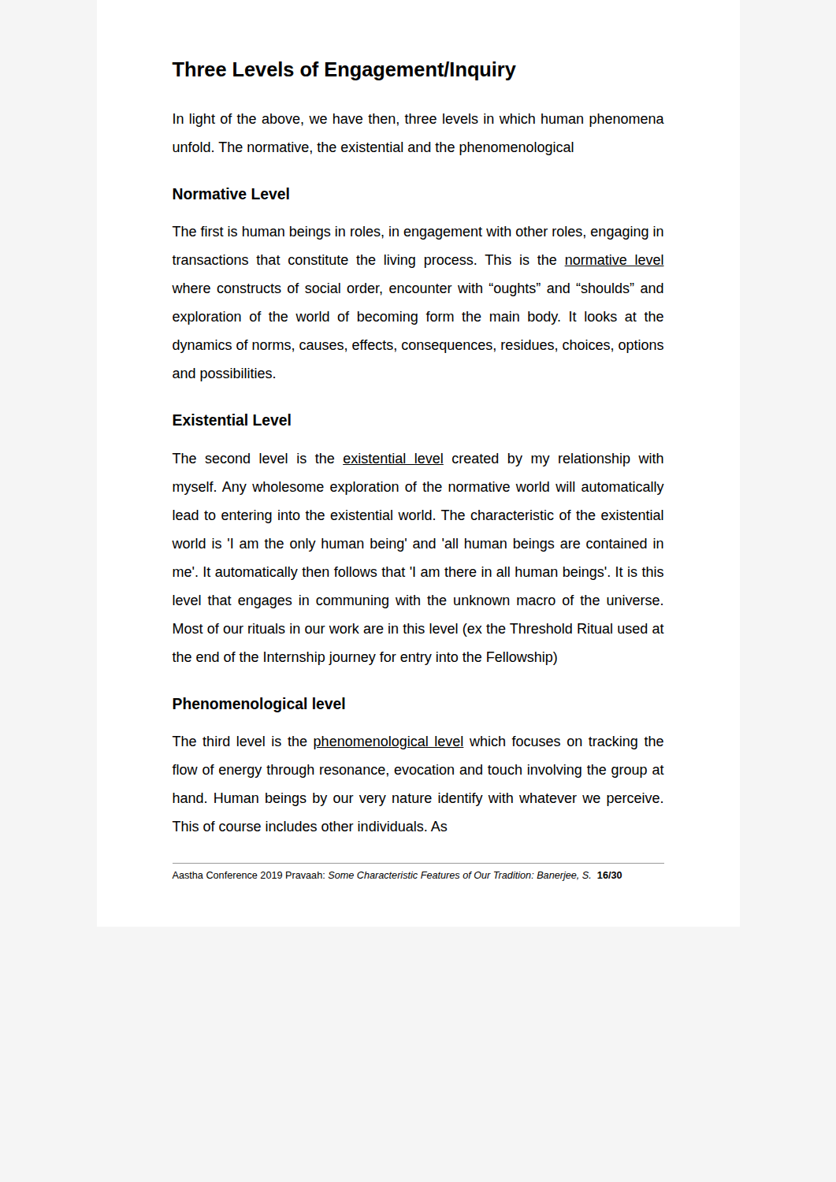Three Levels of Engagement/Inquiry
In light of the above, we have then, three levels in which human phenomena unfold. The normative, the existential and the phenomenological
Normative Level
The first is human beings in roles, in engagement with other roles, engaging in transactions that constitute the living process. This is the normative level where constructs of social order, encounter with “oughts” and “shoulds” and exploration of the world of becoming form the main body. It looks at the dynamics of norms, causes, effects, consequences, residues, choices, options and possibilities.
Existential Level
The second level is the existential level created by my relationship with myself. Any wholesome exploration of the normative world will automatically lead to entering into the existential world. The characteristic of the existential world is 'I am the only human being' and 'all human beings are contained in me'. It automatically then follows that 'I am there in all human beings'. It is this level that engages in communing with the unknown macro of the universe. Most of our rituals in our work are in this level (ex the Threshold Ritual used at the end of the Internship journey for entry into the Fellowship)
Phenomenological level
The third level is the phenomenological level which focuses on tracking the flow of energy through resonance, evocation and touch involving the group at hand. Human beings by our very nature identify with whatever we perceive. This of course includes other individuals. As
Aastha Conference 2019 Pravaah: Some Characteristic Features of Our Tradition: Banerjee, S. 16/30